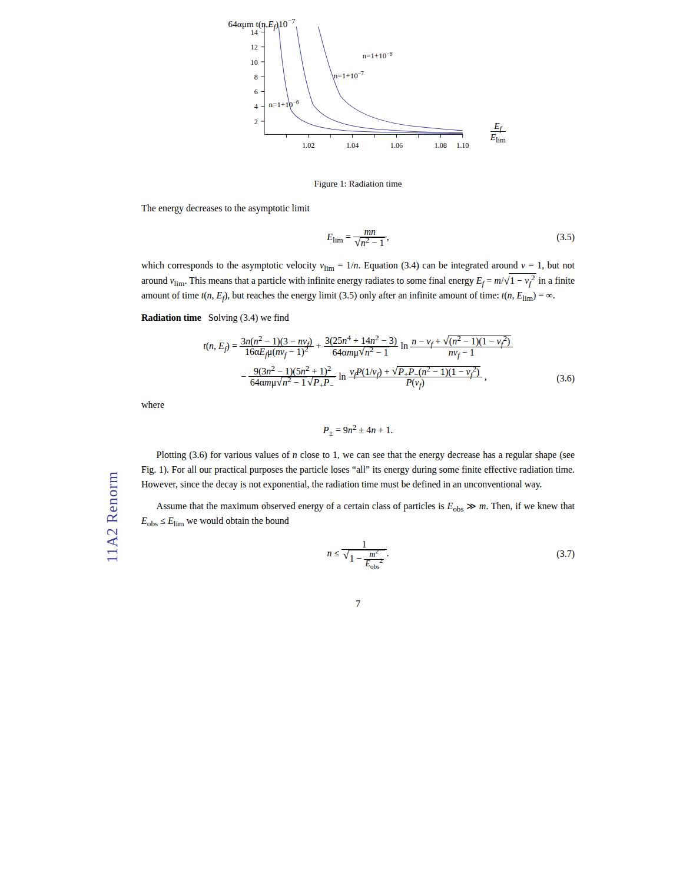11A2 Renorm
64αμm t(n,Ef)10−7
14 12 10 8 6 4 2 1.02 1.04 1.06 1.08 1.10 n=1+10−8 n=1+10−7 n=1+10−6
Ef
Elim
Figure 1: Radiation time
The energy decreases to the asymptotic limit
Elim = mn n2 − 1, (3.5)
which corresponds to the asymptotic velocity vlim = 1/n. Equation (3.4) can be integrated around v = 1, but not around vlim. This means that a particle with infinite energy radiates to some final energy Ef = m/1 − vf2 in a finite amount of time t(n, Ef), but reaches the energy limit (3.5) only after an infinite amount of time: t(n, Elim) = ∞.
Radiation time Solving (3.4) we find
t(n, Ef) = 3n(n2 − 1)(3 − nvf) 16αEfμ(nvf − 1)2 + 3(25n4 + 14n2 − 3) 64αmμn2 − 1 ln n − vf + (n2 − 1)(1 − vf2) nvf − 1
− 9(3n2 − 1)(5n2 + 1)264αmμn2 − 1 P+P− ln vf P(1/vf) + P+P−(n2 − 1)(1 − vf2) P(vf) ,
(3.6)
where
P± = 9n2 ± 4n + 1.
Plotting (3.6) for various values of n close to 1, we can see that the energy decrease has a regular shape (see Fig. 1). For all our practical purposes the particle loses “all” its energy during some finite effective radiation time. However, since the decay is not exponential, the radiation time must be defined in an unconventional way.
Assume that the maximum observed energy of a certain class of particles is Eobs ≫ m. Then, if we knew that Eobs ≤ Elim we would obtain the bound
n ≤ 11 − m2 Eobs2. (3.7)
7